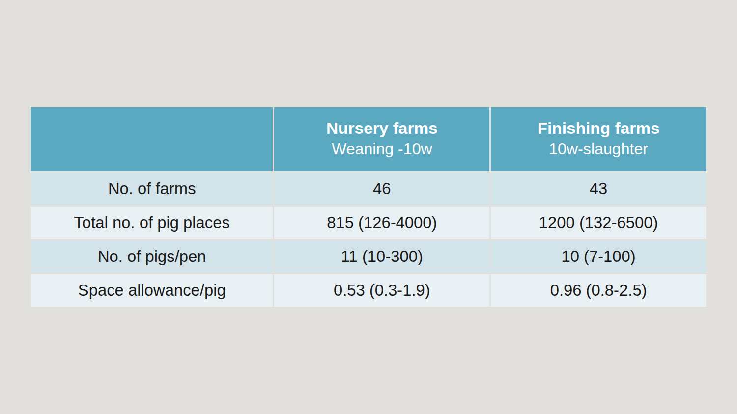| | Nursery farms Weaning -10w | Finishing farms 10w-slaughter |
| --- | --- | --- |
| No. of farms | 46 | 43 |
| Total no. of pig places | 815 (126-4000) | 1200 (132-6500) |
| No. of pigs/pen | 11 (10-300) | 10 (7-100) |
| Space allowance/pig | 0.53 (0.3-1.9) | 0.96 (0.8-2.5) |